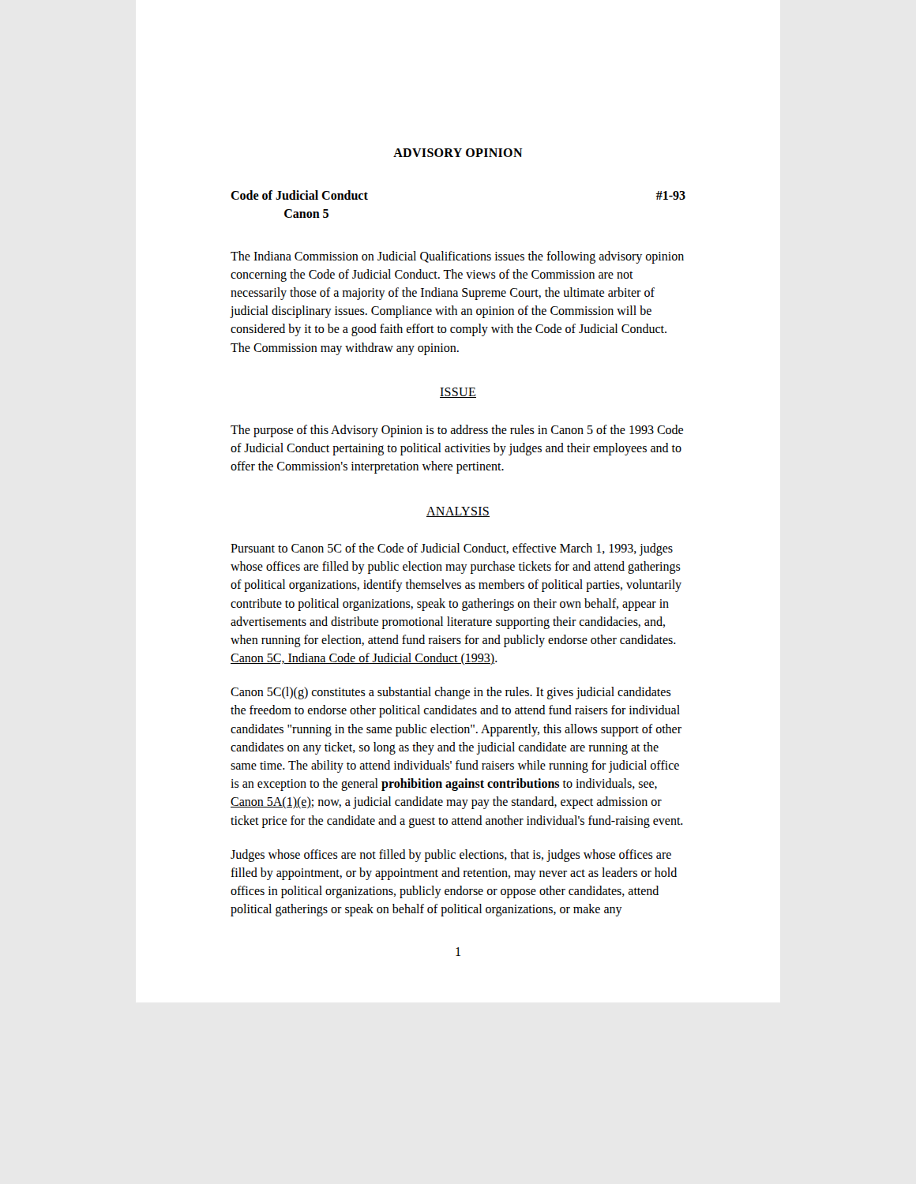ADVISORY OPINION
Code of Judicial Conduct #1-93
Canon 5
The Indiana Commission on Judicial Qualifications issues the following advisory opinion concerning the Code of Judicial Conduct. The views of the Commission are not necessarily those of a majority of the Indiana Supreme Court, the ultimate arbiter of judicial disciplinary issues. Compliance with an opinion of the Commission will be considered by it to be a good faith effort to comply with the Code of Judicial Conduct. The Commission may withdraw any opinion.
ISSUE
The purpose of this Advisory Opinion is to address the rules in Canon 5 of the 1993 Code of Judicial Conduct pertaining to political activities by judges and their employees and to offer the Commission's interpretation where pertinent.
ANALYSIS
Pursuant to Canon 5C of the Code of Judicial Conduct, effective March 1, 1993, judges whose offices are filled by public election may purchase tickets for and attend gatherings of political organizations, identify themselves as members of political parties, voluntarily contribute to political organizations, speak to gatherings on their own behalf, appear in advertisements and distribute promotional literature supporting their candidacies, and, when running for election, attend fund raisers for and publicly endorse other candidates. Canon 5C, Indiana Code of Judicial Conduct (1993).
Canon 5C(l)(g) constitutes a substantial change in the rules. It gives judicial candidates the freedom to endorse other political candidates and to attend fund raisers for individual candidates "running in the same public election". Apparently, this allows support of other candidates on any ticket, so long as they and the judicial candidate are running at the same time. The ability to attend individuals' fund raisers while running for judicial office is an exception to the general prohibition against contributions to individuals, see, Canon 5A(1)(e); now, a judicial candidate may pay the standard, expect admission or ticket price for the candidate and a guest to attend another individual's fund-raising event.
Judges whose offices are not filled by public elections, that is, judges whose offices are filled by appointment, or by appointment and retention, may never act as leaders or hold offices in political organizations, publicly endorse or oppose other candidates, attend political gatherings or speak on behalf of political organizations, or make any
1